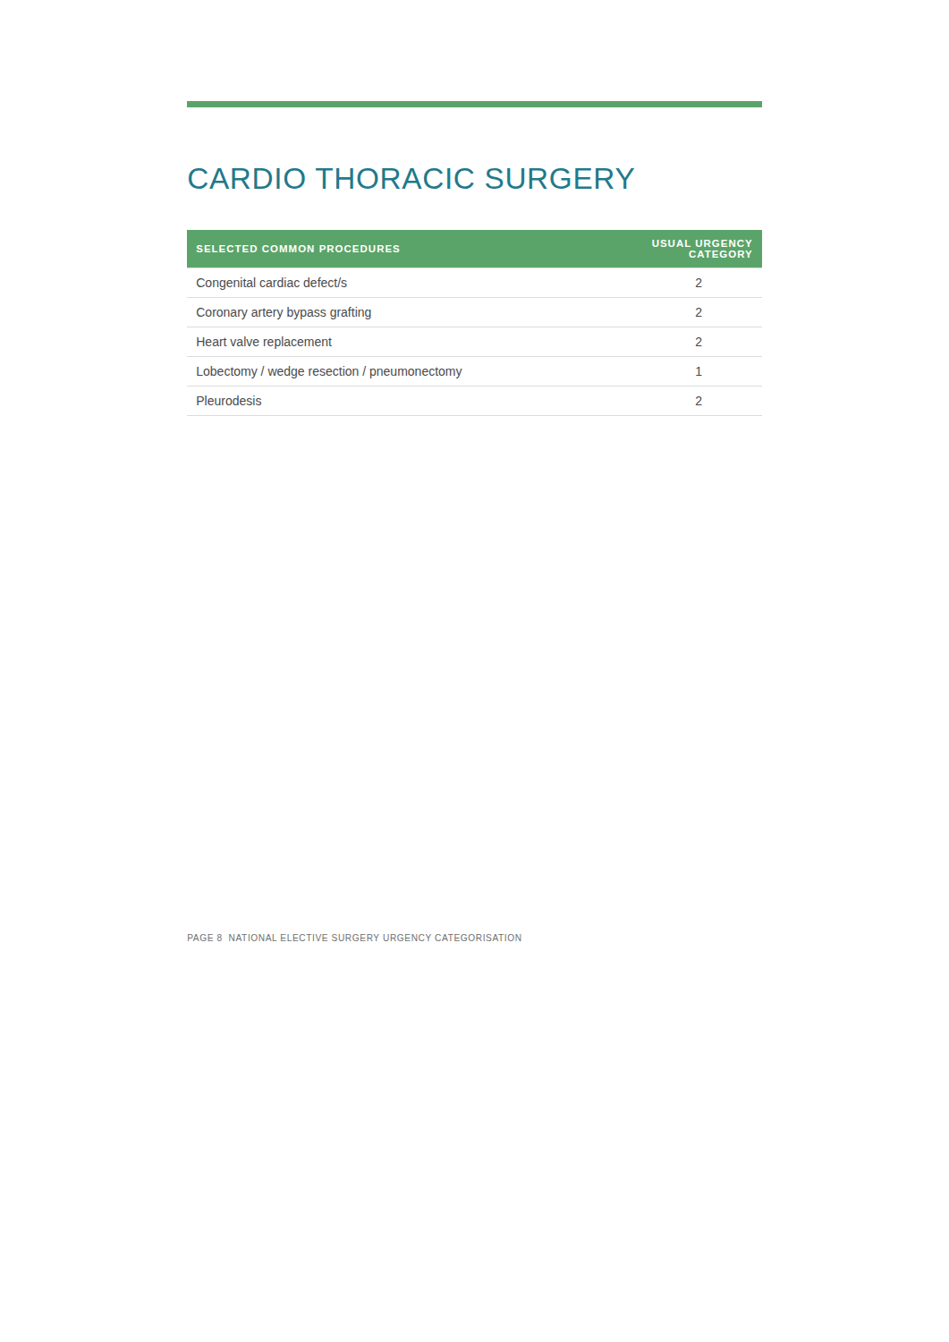Cardio Thoracic Surgery
| Selected common procedures | Usual urgency category |
| --- | --- |
| Congenital cardiac defect/s | 2 |
| Coronary artery bypass grafting | 2 |
| Heart valve replacement | 2 |
| Lobectomy / wedge resection / pneumonectomy | 1 |
| Pleurodesis | 2 |
Page 8 National Elective Surgery Urgency Categorisation